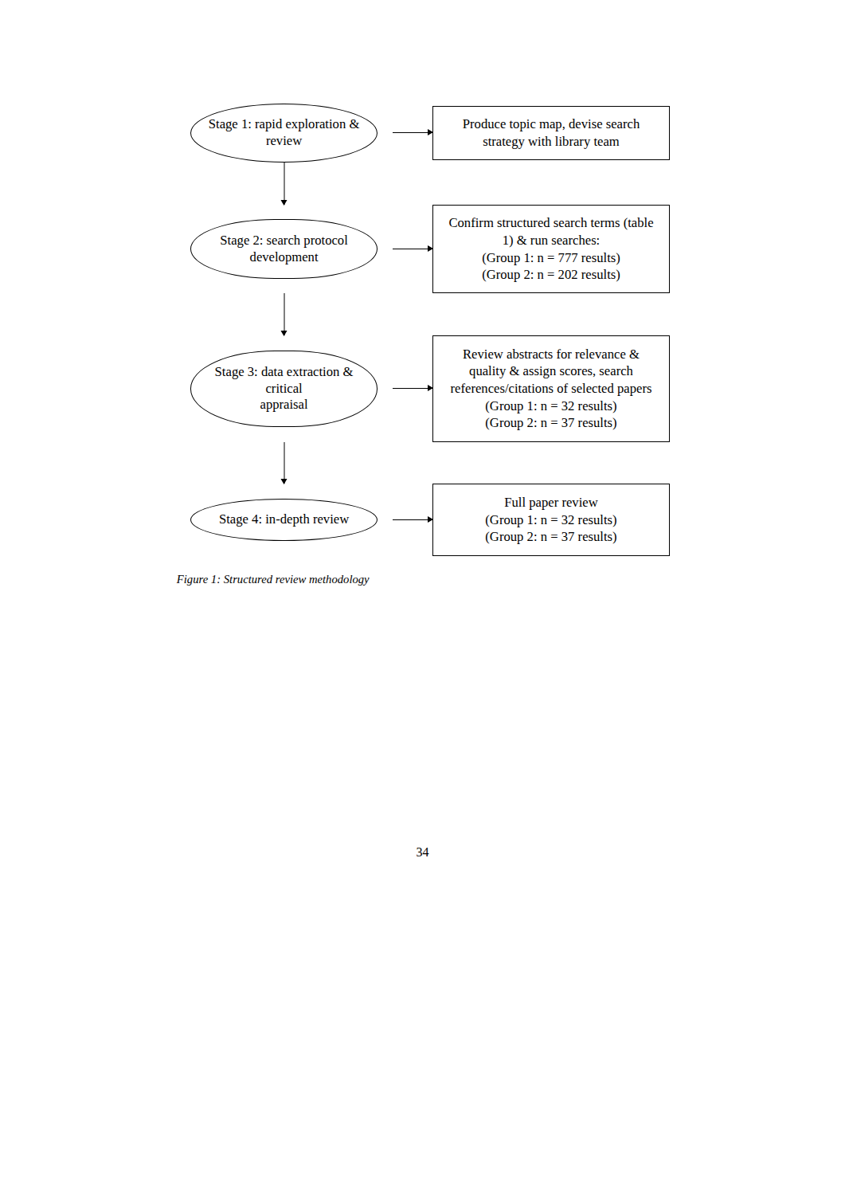| Stage 1: rapid exploration & review | | Produce topic map, devise search strategy with library team |
| Stage 2: search protocol development | | Confirm structured search terms (table 1) & run searches: (Group 1: n = 777 results) (Group 2: n = 202 results) |
| Stage 3: data extraction & critical appraisal | | Review abstracts for relevance & quality & assign scores, search references/citations of selected papers (Group 1: n = 32 results) (Group 2: n = 37 results) |
| Stage 4: in-depth review | | Full paper review (Group 1: n = 32 results) (Group 2: n = 37 results) |
Figure 1: Structured review methodology
34